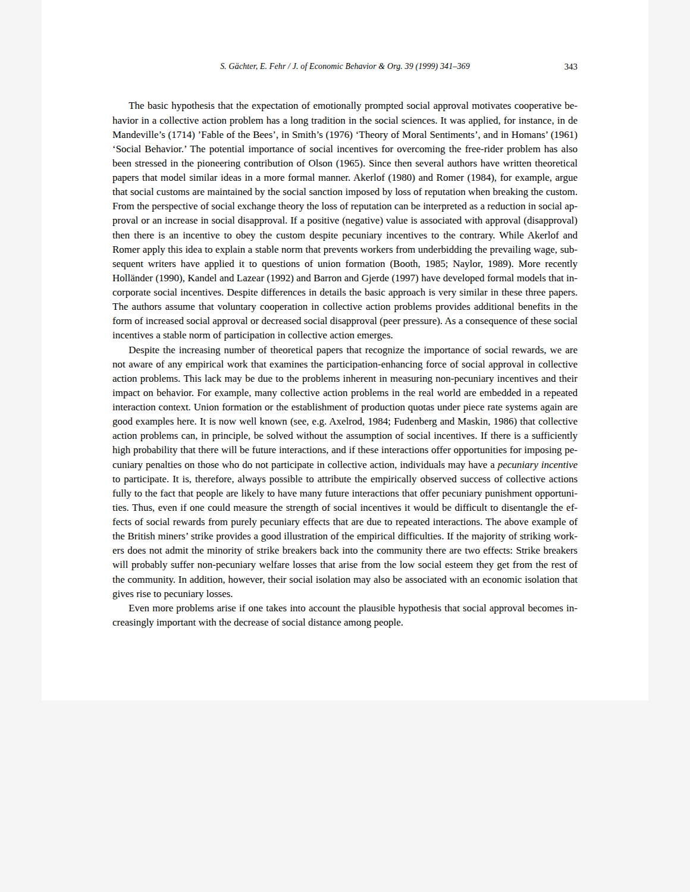S. Gächter, E. Fehr / J. of Economic Behavior & Org. 39 (1999) 341–369 343
The basic hypothesis that the expectation of emotionally prompted social approval motivates cooperative behavior in a collective action problem has a long tradition in the social sciences. It was applied, for instance, in de Mandeville’s (1714) ’Fable of the Bees’, in Smith’s (1976) ‘Theory of Moral Sentiments’, and in Homans’ (1961) ‘Social Behavior.’ The potential importance of social incentives for overcoming the free-rider problem has also been stressed in the pioneering contribution of Olson (1965). Since then several authors have written theoretical papers that model similar ideas in a more formal manner. Akerlof (1980) and Romer (1984), for example, argue that social customs are maintained by the social sanction imposed by loss of reputation when breaking the custom. From the perspective of social exchange theory the loss of reputation can be interpreted as a reduction in social approval or an increase in social disapproval. If a positive (negative) value is associated with approval (disapproval) then there is an incentive to obey the custom despite pecuniary incentives to the contrary. While Akerlof and Romer apply this idea to explain a stable norm that prevents workers from underbidding the prevailing wage, subsequent writers have applied it to questions of union formation (Booth, 1985; Naylor, 1989). More recently Holländer (1990), Kandel and Lazear (1992) and Barron and Gjerde (1997) have developed formal models that incorporate social incentives. Despite differences in details the basic approach is very similar in these three papers. The authors assume that voluntary cooperation in collective action problems provides additional benefits in the form of increased social approval or decreased social disapproval (peer pressure). As a consequence of these social incentives a stable norm of participation in collective action emerges.
Despite the increasing number of theoretical papers that recognize the importance of social rewards, we are not aware of any empirical work that examines the participation-enhancing force of social approval in collective action problems. This lack may be due to the problems inherent in measuring non-pecuniary incentives and their impact on behavior. For example, many collective action problems in the real world are embedded in a repeated interaction context. Union formation or the establishment of production quotas under piece rate systems again are good examples here. It is now well known (see, e.g. Axelrod, 1984; Fudenberg and Maskin, 1986) that collective action problems can, in principle, be solved without the assumption of social incentives. If there is a sufficiently high probability that there will be future interactions, and if these interactions offer opportunities for imposing pecuniary penalties on those who do not participate in collective action, individuals may have a pecuniary incentive to participate. It is, therefore, always possible to attribute the empirically observed success of collective actions fully to the fact that people are likely to have many future interactions that offer pecuniary punishment opportunities. Thus, even if one could measure the strength of social incentives it would be difficult to disentangle the effects of social rewards from purely pecuniary effects that are due to repeated interactions. The above example of the British miners’ strike provides a good illustration of the empirical difficulties. If the majority of striking workers does not admit the minority of strike breakers back into the community there are two effects: Strike breakers will probably suffer non-pecuniary welfare losses that arise from the low social esteem they get from the rest of the community. In addition, however, their social isolation may also be associated with an economic isolation that gives rise to pecuniary losses.
Even more problems arise if one takes into account the plausible hypothesis that social approval becomes increasingly important with the decrease of social distance among people.